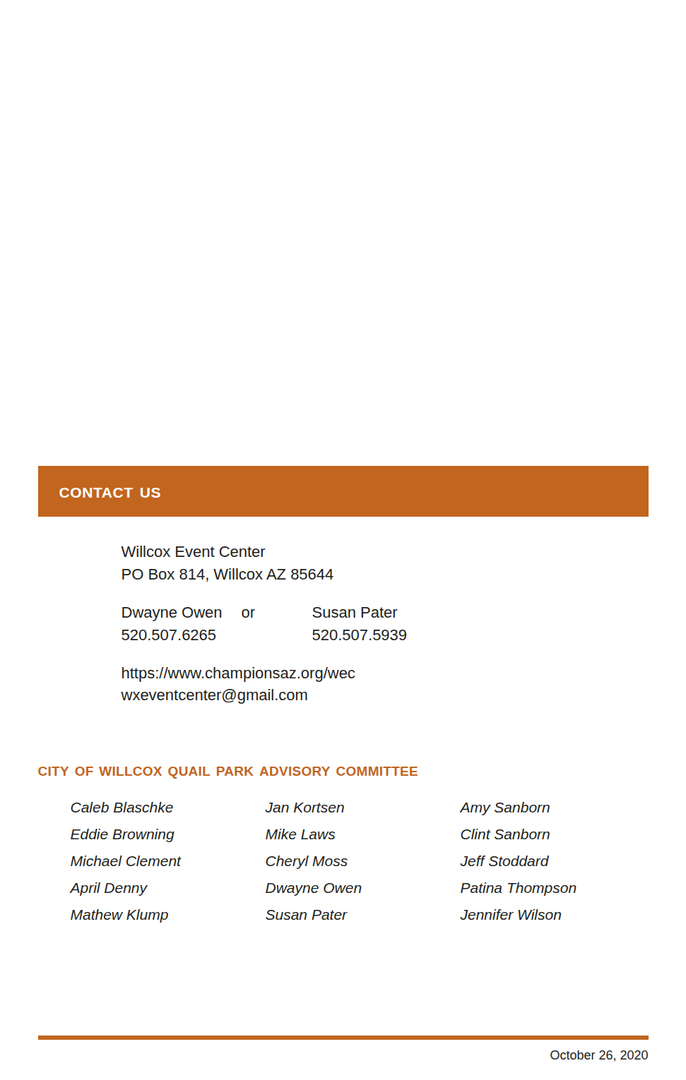Contact Us
Willcox Event Center
PO Box 814, Willcox AZ 85644
Dwayne Owen or Susan Pater 520.507.6265 520.507.5939
https://www.championsaz.org/wec wxeventcenter@gmail.com
City of Willcox Quail Park Advisory Committee
Caleb Blaschke Jan Kortsen Amy Sanborn Eddie Browning Mike Laws Clint Sanborn Michael Clement Cheryl Moss Jeff Stoddard April Denny Dwayne Owen Patina Thompson Mathew Klump Susan Pater Jennifer Wilson
October 26, 2020